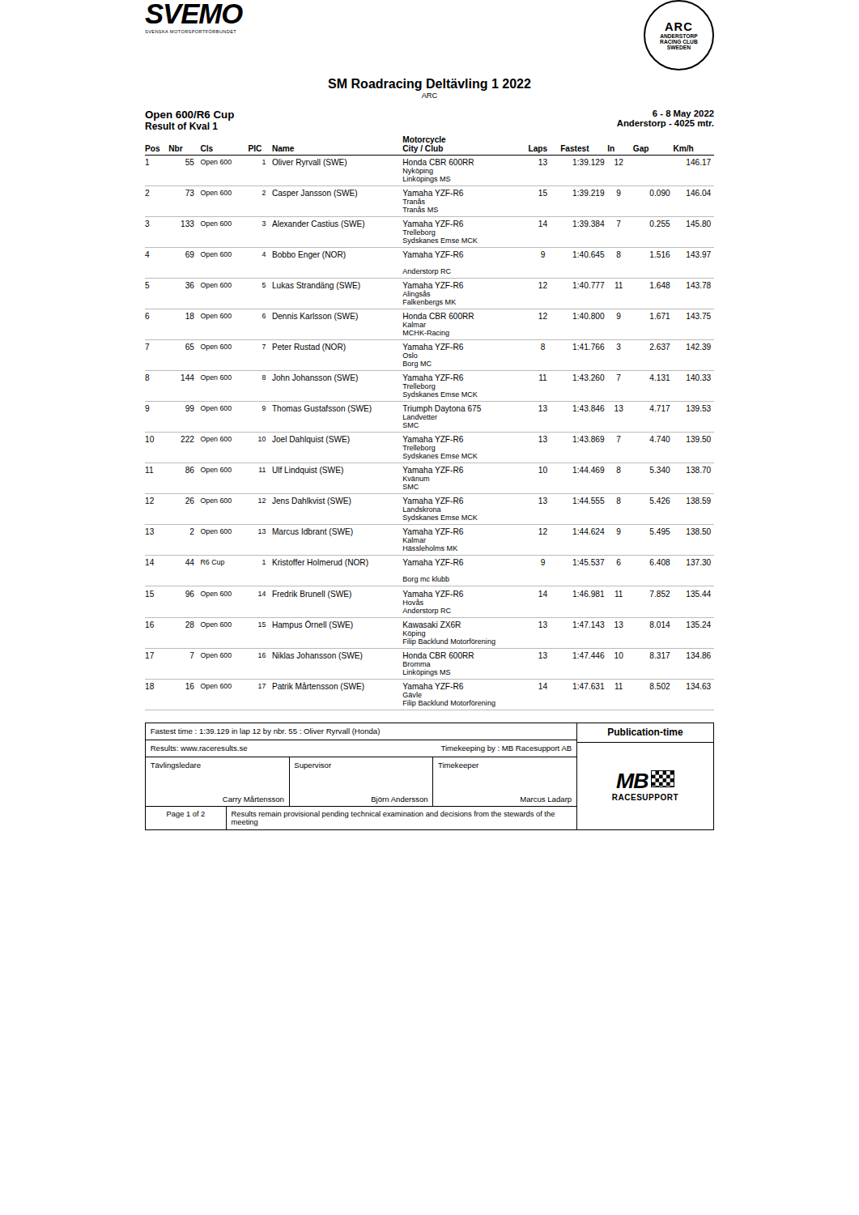SVEMO
SVENSKA MOTORSPORTFÖRBUNDET
ARC
ANDERSTORP
RACING CLUB
SWEDEN
SM Roadracing Deltävling 1 2022
ARC
Open 600/R6 Cup
Result of Kval 1
6 - 8 May 2022
Anderstorp - 4025 mtr.
| Pos | Nbr | Cls | PIC | Name | Motorcycle City / Club | Laps | Fastest | In | Gap | Km/h |
| --- | --- | --- | --- | --- | --- | --- | --- | --- | --- | --- |
| 1 | 55 | Open 600 | 1 | Oliver Ryrvall (SWE) | Honda CBR 600RR Nyköping Linköpings MS | 13 | 1:39.129 | 12 | | 146.17 |
| 2 | 73 | Open 600 | 2 | Casper Jansson (SWE) | Yamaha YZF-R6 Tranås Tranås MS | 15 | 1:39.219 | 9 | 0.090 | 146.04 |
| 3 | 133 | Open 600 | 3 | Alexander Castius (SWE) | Yamaha YZF-R6 Trelleborg Sydskanes Emse MCK | 14 | 1:39.384 | 7 | 0.255 | 145.80 |
| 4 | 69 | Open 600 | 4 | Bobbo Enger (NOR) | Yamaha YZF-R6 Anderstorp RC | 9 | 1:40.645 | 8 | 1.516 | 143.97 |
| 5 | 36 | Open 600 | 5 | Lukas Strandäng (SWE) | Yamaha YZF-R6 Alingsås Falkenbergs MK | 12 | 1:40.777 | 11 | 1.648 | 143.78 |
| 6 | 18 | Open 600 | 6 | Dennis Karlsson (SWE) | Honda CBR 600RR Kalmar MCHK-Racing | 12 | 1:40.800 | 9 | 1.671 | 143.75 |
| 7 | 65 | Open 600 | 7 | Peter Rustad (NOR) | Yamaha YZF-R6 Oslo Borg MC | 8 | 1:41.766 | 3 | 2.637 | 142.39 |
| 8 | 144 | Open 600 | 8 | John Johansson (SWE) | Yamaha YZF-R6 Trelleborg Sydskanes Emse MCK | 11 | 1:43.260 | 7 | 4.131 | 140.33 |
| 9 | 99 | Open 600 | 9 | Thomas Gustafsson (SWE) | Triumph Daytona 675 Landvetter SMC | 13 | 1:43.846 | 13 | 4.717 | 139.53 |
| 10 | 222 | Open 600 | 10 | Joel Dahlquist (SWE) | Yamaha YZF-R6 Trelleborg Sydskanes Emse MCK | 13 | 1:43.869 | 7 | 4.740 | 139.50 |
| 11 | 86 | Open 600 | 11 | Ulf Lindquist (SWE) | Yamaha YZF-R6 Kvänum SMC | 10 | 1:44.469 | 8 | 5.340 | 138.70 |
| 12 | 26 | Open 600 | 12 | Jens Dahlkvist (SWE) | Yamaha YZF-R6 Landskrona Sydskanes Emse MCK | 13 | 1:44.555 | 8 | 5.426 | 138.59 |
| 13 | 2 | Open 600 | 13 | Marcus Idbrant (SWE) | Yamaha YZF-R6 Kalmar Hässleholms MK | 12 | 1:44.624 | 9 | 5.495 | 138.50 |
| 14 | 44 | R6 Cup | 1 | Kristoffer Holmerud (NOR) | Yamaha YZF-R6 Borg mc klubb | 9 | 1:45.537 | 6 | 6.408 | 137.30 |
| 15 | 96 | Open 600 | 14 | Fredrik Brunell (SWE) | Yamaha YZF-R6 Hovås Anderstorp RC | 14 | 1:46.981 | 11 | 7.852 | 135.44 |
| 16 | 28 | Open 600 | 15 | Hampus Örnell (SWE) | Kawasaki ZX6R Köping Filip Backlund Motorförening | 13 | 1:47.143 | 13 | 8.014 | 135.24 |
| 17 | 7 | Open 600 | 16 | Niklas Johansson (SWE) | Honda CBR 600RR Bromma Linköpings MS | 13 | 1:47.446 | 10 | 8.317 | 134.86 |
| 18 | 16 | Open 600 | 17 | Patrik Mårtensson (SWE) | Yamaha YZF-R6 Gävle Filip Backlund Motorförening | 14 | 1:47.631 | 11 | 8.502 | 134.63 |
Fastest time : 1:39.129 in lap 12 by nbr. 55 : Oliver Ryrvall (Honda)
Results: www.raceresults.se
Timekeeping by : MB Racesupport AB
TävlingsledareCarry Mårtensson
SupervisorBjörn Andersson
TimekeeperMarcus Ladarp
Page 1 of 2
Results remain provisional pending technical examination and decisions from the stewards of the meeting
Publication-time
MB
RACESUPPORT